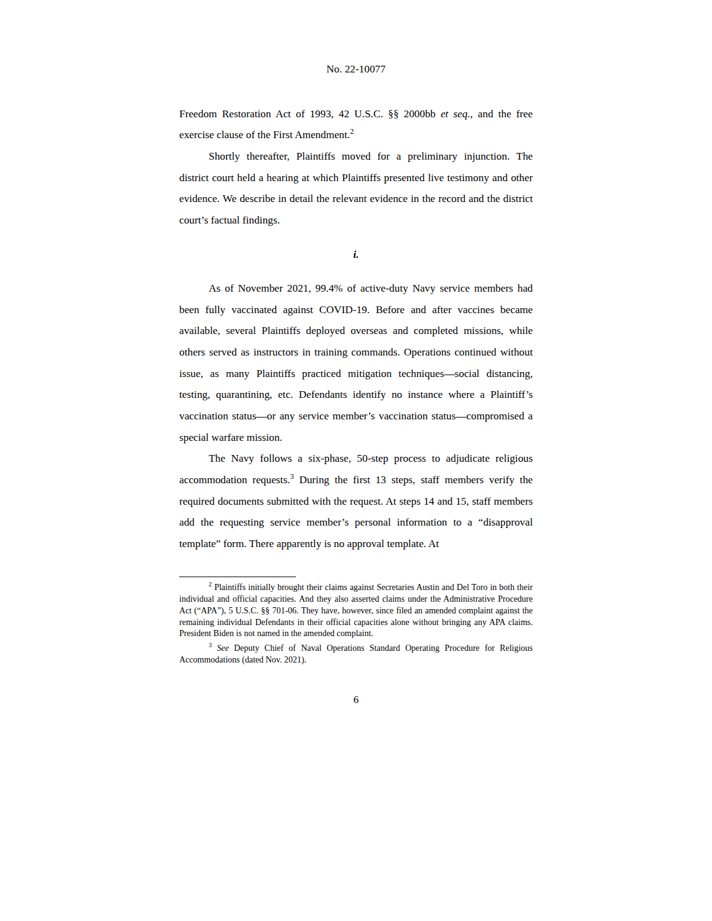No. 22-10077
Freedom Restoration Act of 1993, 42 U.S.C. §§ 2000bb et seq., and the free exercise clause of the First Amendment.2
Shortly thereafter, Plaintiffs moved for a preliminary injunction. The district court held a hearing at which Plaintiffs presented live testimony and other evidence. We describe in detail the relevant evidence in the record and the district court’s factual findings.
i.
As of November 2021, 99.4% of active-duty Navy service members had been fully vaccinated against COVID-19. Before and after vaccines became available, several Plaintiffs deployed overseas and completed missions, while others served as instructors in training commands. Operations continued without issue, as many Plaintiffs practiced mitigation techniques—social distancing, testing, quarantining, etc. Defendants identify no instance where a Plaintiff’s vaccination status—or any service member’s vaccination status—compromised a special warfare mission.
The Navy follows a six-phase, 50-step process to adjudicate religious accommodation requests.3 During the first 13 steps, staff members verify the required documents submitted with the request. At steps 14 and 15, staff members add the requesting service member’s personal information to a “disapproval template” form. There apparently is no approval template. At
2 Plaintiffs initially brought their claims against Secretaries Austin and Del Toro in both their individual and official capacities. And they also asserted claims under the Administrative Procedure Act (“APA”), 5 U.S.C. §§ 701-06. They have, however, since filed an amended complaint against the remaining individual Defendants in their official capacities alone without bringing any APA claims. President Biden is not named in the amended complaint.
3 See Deputy Chief of Naval Operations Standard Operating Procedure for Religious Accommodations (dated Nov. 2021).
6